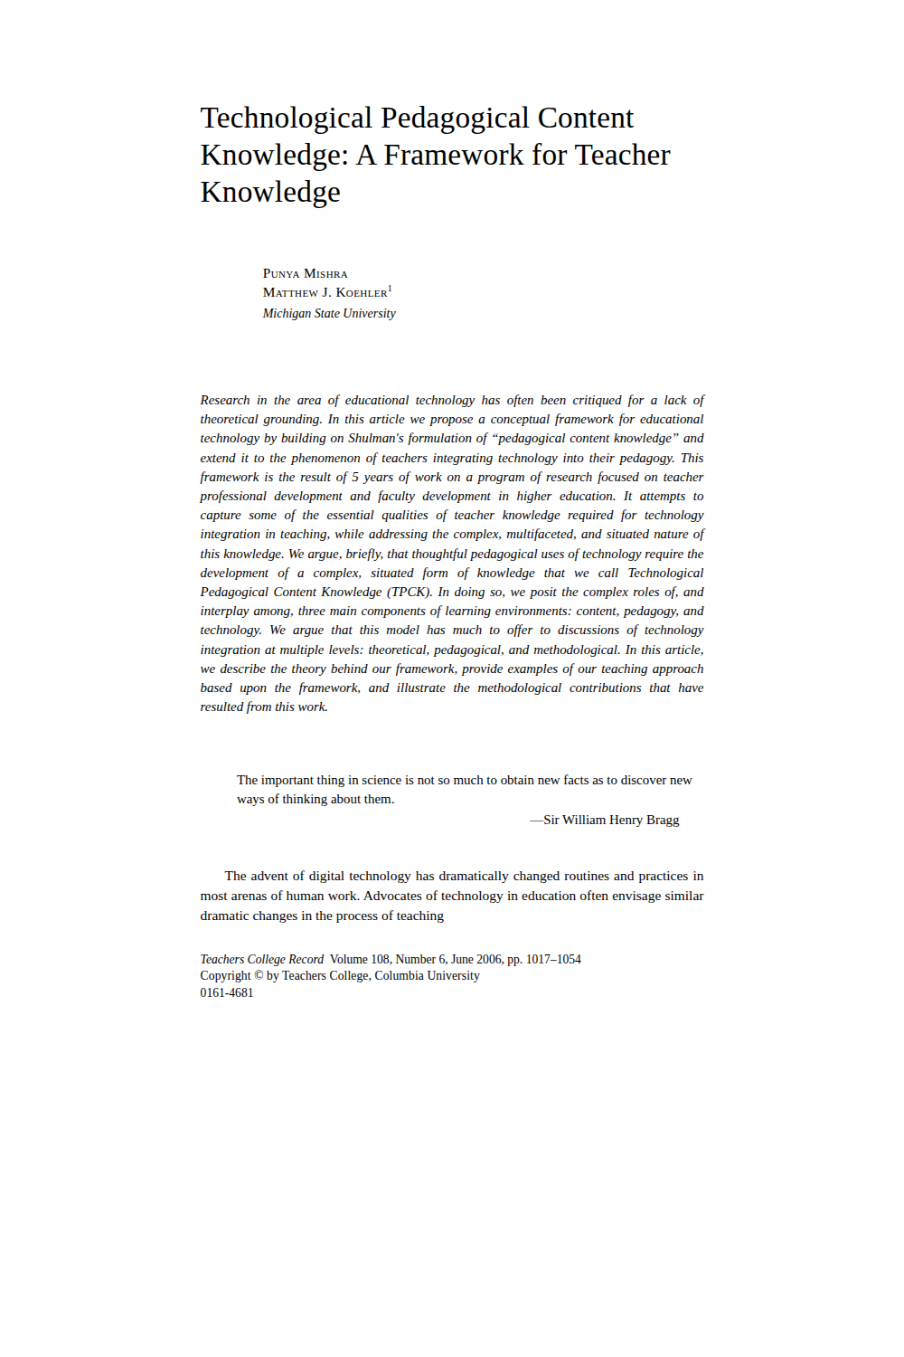Technological Pedagogical Content Knowledge: A Framework for Teacher Knowledge
Punya Mishra
Matthew J. Koehler1
Michigan State University
Research in the area of educational technology has often been critiqued for a lack of theoretical grounding. In this article we propose a conceptual framework for educational technology by building on Shulman's formulation of “pedagogical content knowledge” and extend it to the phenomenon of teachers integrating technology into their pedagogy. This framework is the result of 5 years of work on a program of research focused on teacher professional development and faculty development in higher education. It attempts to capture some of the essential qualities of teacher knowledge required for technology integration in teaching, while addressing the complex, multifaceted, and situated nature of this knowledge. We argue, briefly, that thoughtful pedagogical uses of technology require the development of a complex, situated form of knowledge that we call Technological Pedagogical Content Knowledge (TPCK). In doing so, we posit the complex roles of, and interplay among, three main components of learning environments: content, pedagogy, and technology. We argue that this model has much to offer to discussions of technology integration at multiple levels: theoretical, pedagogical, and methodological. In this article, we describe the theory behind our framework, provide examples of our teaching approach based upon the framework, and illustrate the methodological contributions that have resulted from this work.
The important thing in science is not so much to obtain new facts as to discover new ways of thinking about them. —Sir William Henry Bragg
The advent of digital technology has dramatically changed routines and practices in most arenas of human work. Advocates of technology in education often envisage similar dramatic changes in the process of teaching
Teachers College Record Volume 108, Number 6, June 2006, pp. 1017–1054
Copyright © by Teachers College, Columbia University
0161-4681